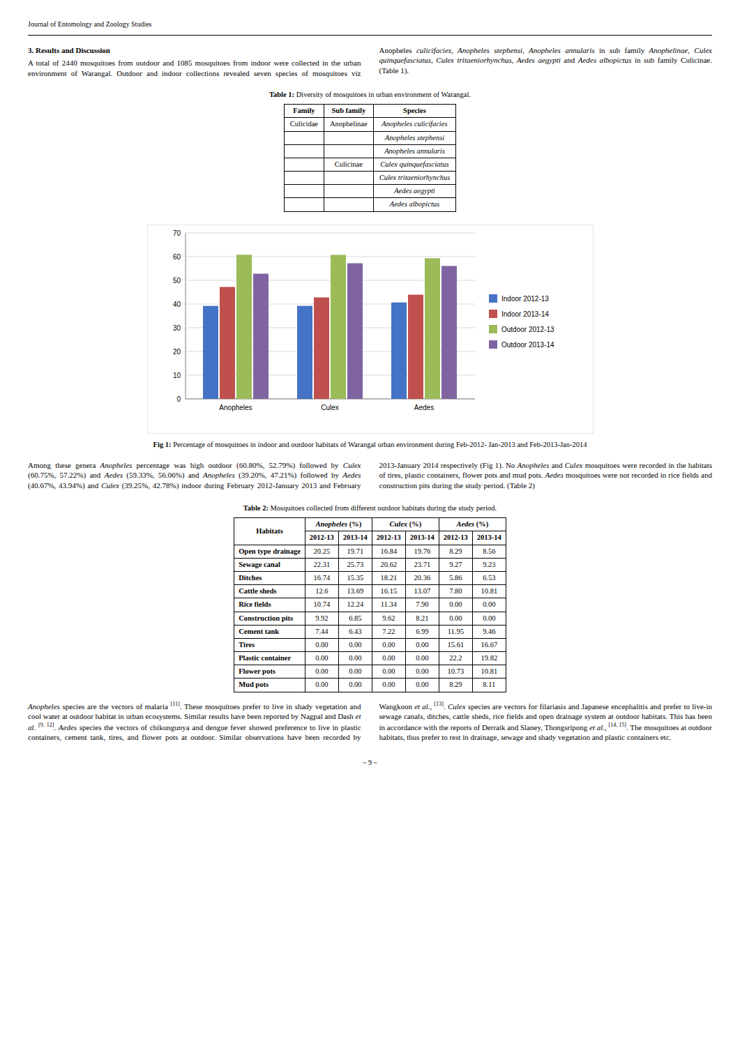Journal of Entomology and Zoology Studies
3. Results and Discussion
A total of 2440 mosquitoes from outdoor and 1085 mosquitoes from indoor were collected in the urban environment of Warangal. Outdoor and indoor collections revealed seven species of mosquitoes viz Anopheles culicifacies, Anopheles stephensi, Anopheles annularis in sub family Anophelinae, Culex quinquefasciatus, Culex tritaeniorhynchus, Aedes aegypti and Aedes albopictus in sub family Culicinae. (Table 1).
Table 1: Diversity of mosquitoes in urban environment of Warangal.
| Family | Sub family | Species |
| --- | --- | --- |
| Culicidae | Anophelinae | Anopheles culicifacies |
| | | Anopheles stephensi |
| | | Anopheles annularis |
| | Culicinae | Culex quinquefasciatus |
| | | Culex tritaeniorhynchus |
| | | Aedes aegypti |
| | | Aedes albopictus |
0 10 20 30 40 50 60 70 Anopheles Culex Aedes Indoor 2012-13 Indoor 2013-14 Outdoor 2012-13 Outdoor 2013-14
Fig 1: Percentage of mosquitoes in indoor and outdoor habitats of Warangal urban environment during Feb-2012- Jan-2013 and Feb-2013-Jan-2014
Among these genera Anopheles percentage was high outdoor (60.80%, 52.79%) followed by Culex (60.75%, 57.22%) and Aedes (59.33%, 56.06%) and Anopheles (39.20%, 47.21%) followed by Aedes (40.67%, 43.94%) and Culex (39.25%, 42.78%) indoor during February 2012-January 2013 and February 2013-January 2014 respectively (Fig 1). No Anopheles and Culex mosquitoes were recorded in the habitats of tires, plastic containers, flower pots and mud pots. Aedes mosquitoes were not recorded in rice fields and construction pits during the study period. (Table 2)
Table 2: Mosquitoes collected from different outdoor habitats during the study period.
| Habitats | Anopheles (%) | Culex (%) | Aedes (%) |
| --- | --- | --- | --- |
| 2012-13 | 2013-14 | 2012-13 | 2013-14 | 2012-13 | 2013-14 |
| Open type drainage | 20.25 | 19.71 | 16.84 | 19.76 | 8.29 | 8.56 |
| Sewage canal | 22.31 | 25.73 | 20.62 | 23.71 | 9.27 | 9.23 |
| Ditches | 16.74 | 15.35 | 18.21 | 20.36 | 5.86 | 6.53 |
| Cattle sheds | 12.6 | 13.69 | 16.15 | 13.07 | 7.80 | 10.81 |
| Rice fields | 10.74 | 12.24 | 11.34 | 7.90 | 0.00 | 0.00 |
| Construction pits | 9.92 | 6.85 | 9.62 | 8.21 | 0.00 | 0.00 |
| Cement tank | 7.44 | 6.43 | 7.22 | 6.99 | 11.95 | 9.46 |
| Tires | 0.00 | 0.00 | 0.00 | 0.00 | 15.61 | 16.67 |
| Plastic container | 0.00 | 0.00 | 0.00 | 0.00 | 22.2 | 19.82 |
| Flower pots | 0.00 | 0.00 | 0.00 | 0.00 | 10.73 | 10.81 |
| Mud pots | 0.00 | 0.00 | 0.00 | 0.00 | 8.29 | 8.11 |
Anopheles species are the vectors of malaria [11]. These mosquitoes prefer to live in shady vegetation and cool water at outdoor habitat in urban ecosystems. Similar results have been reported by Nagpal and Dash et al. [9, 12]. Aedes species the vectors of chikungunya and dengue fever showed preference to live in plastic containers, cement tank, tires, and flower pots at outdoor. Similar observations have been recorded by Wangkoon et al., [13]. Culex species are vectors for filariasis and Japanese encephalitis and prefer to live-in sewage canals, ditches, cattle sheds, rice fields and open drainage system at outdoor habitats. This has been in accordance with the reports of Derraik and Slaney, Thongsripong et al., [14, 15]. The mosquitoes at outdoor habitats, thus prefer to rest in drainage, sewage and shady vegetation and plastic containers etc.
~ 9 ~